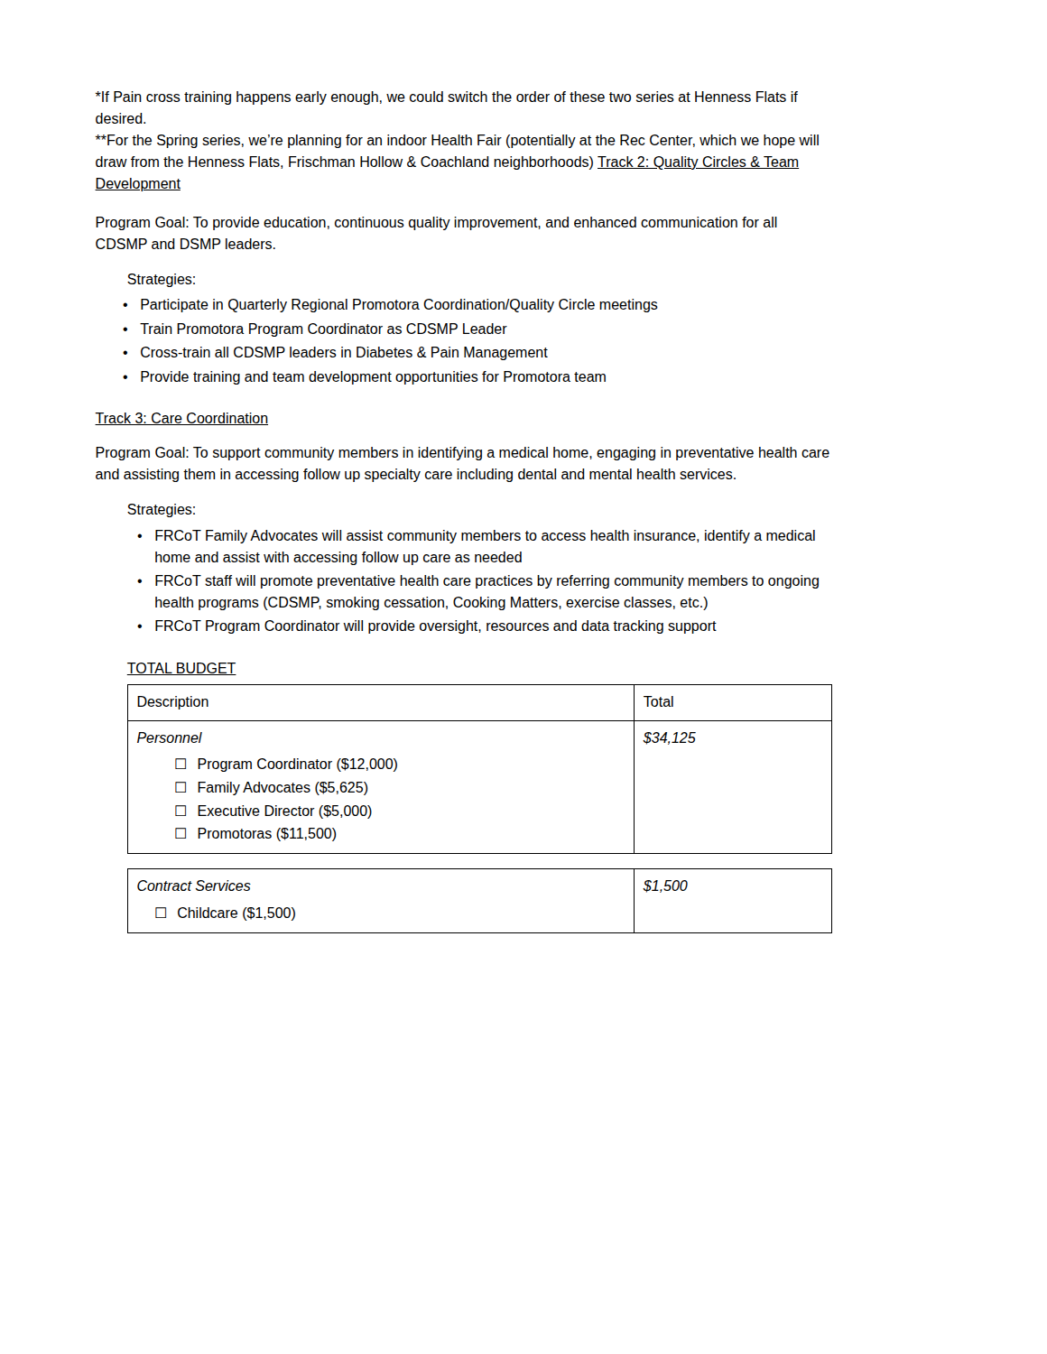*If Pain cross training happens early enough, we could switch the order of these two series at Henness Flats if desired.
**For the Spring series, we’re planning for an indoor Health Fair (potentially at the Rec Center, which we hope will draw from the Henness Flats, Frischman Hollow & Coachland neighborhoods) Track 2: Quality Circles & Team Development
Program Goal: To provide education, continuous quality improvement, and enhanced communication for all CDSMP and DSMP leaders.
Strategies:
Participate in Quarterly Regional Promotora Coordination/Quality Circle meetings
Train Promotora Program Coordinator as CDSMP Leader
Cross-train all CDSMP leaders in Diabetes & Pain Management
Provide training and team development opportunities for Promotora team
Track 3: Care Coordination
Program Goal: To support community members in identifying a medical home, engaging in preventative health care and assisting them in accessing follow up specialty care including dental and mental health services.
Strategies:
FRCoT Family Advocates will assist community members to access health insurance, identify a medical home and assist with accessing follow up care as needed
FRCoT staff will promote preventative health care practices by referring community members to ongoing health programs (CDSMP, smoking cessation, Cooking Matters, exercise classes, etc.)
FRCoT Program Coordinator will provide oversight, resources and data tracking support
TOTAL BUDGET
| Description | Total |
| Personnel Program Coordinator ($12,000) Family Advocates ($5,625) Executive Director ($5,000) Promotoras ($11,500) | $34,125 |
| Contract Services Childcare ($1,500) | $1,500 |